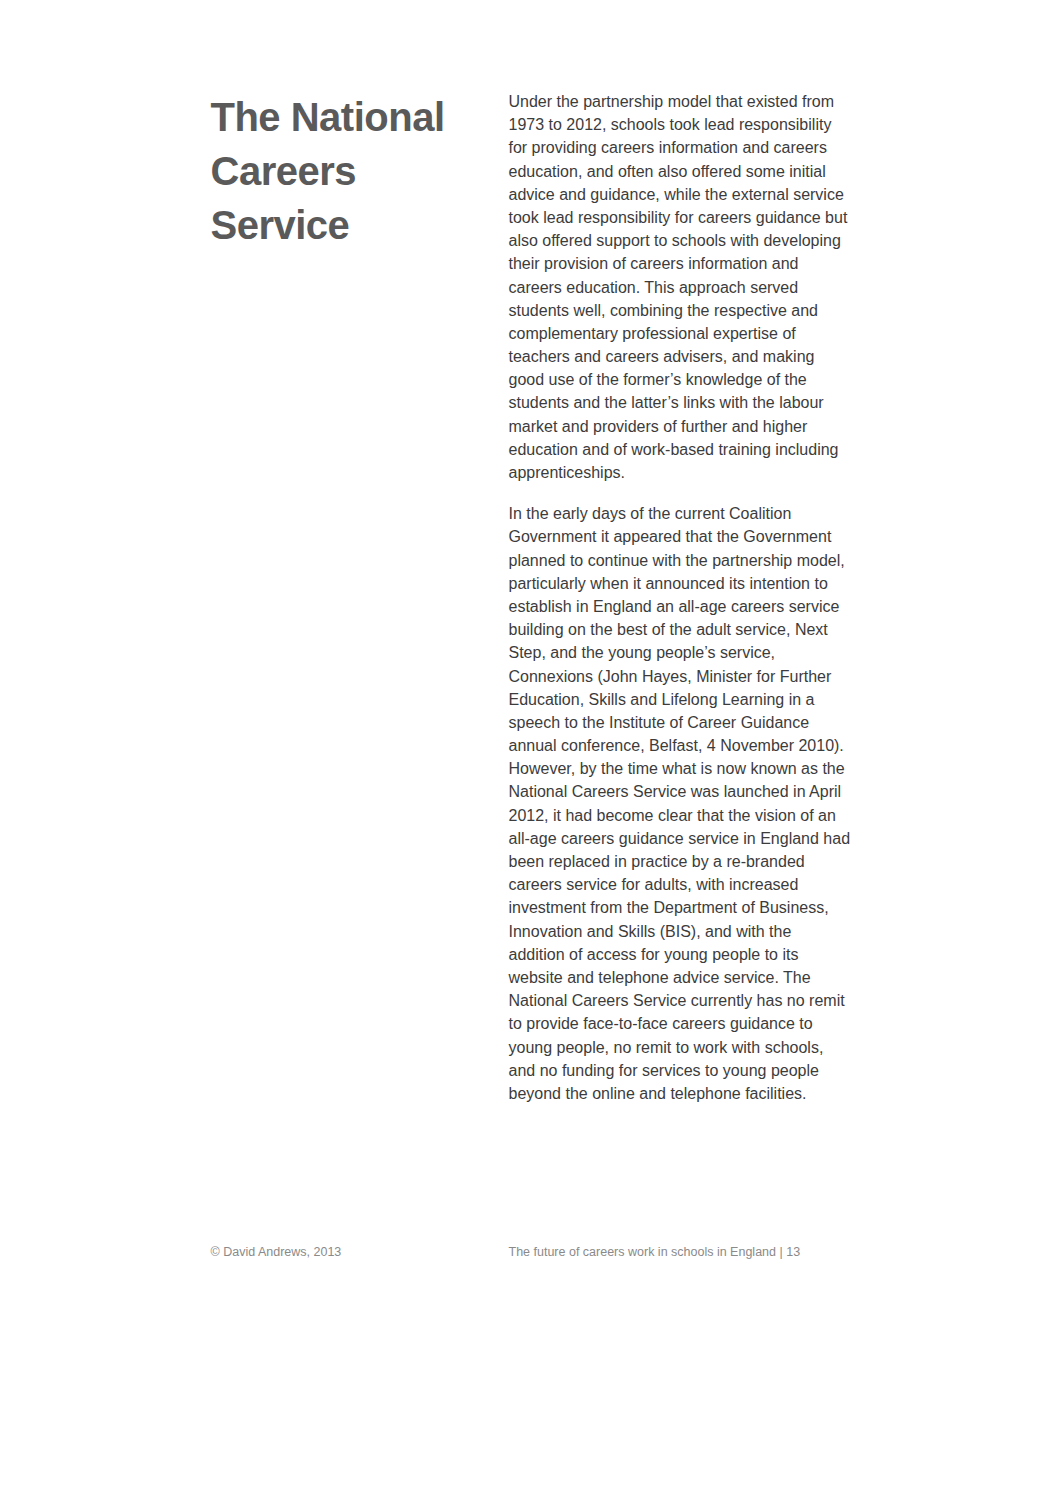The National Careers Service
Under the partnership model that existed from 1973 to 2012, schools took lead responsibility for providing careers information and careers education, and often also offered some initial advice and guidance, while the external service took lead responsibility for careers guidance but also offered support to schools with developing their provision of careers information and careers education. This approach served students well, combining the respective and complementary professional expertise of teachers and careers advisers, and making good use of the former’s knowledge of the students and the latter’s links with the labour market and providers of further and higher education and of work-based training including apprenticeships.
In the early days of the current Coalition Government it appeared that the Government planned to continue with the partnership model, particularly when it announced its intention to establish in England an all-age careers service building on the best of the adult service, Next Step, and the young people’s service, Connexions (John Hayes, Minister for Further Education, Skills and Lifelong Learning in a speech to the Institute of Career Guidance annual conference, Belfast, 4 November 2010). However, by the time what is now known as the National Careers Service was launched in April 2012, it had become clear that the vision of an all-age careers guidance service in England had been replaced in practice by a re-branded careers service for adults, with increased investment from the Department of Business, Innovation and Skills (BIS), and with the addition of access for young people to its website and telephone advice service. The National Careers Service currently has no remit to provide face-to-face careers guidance to young people, no remit to work with schools, and no funding for services to young people beyond the online and telephone facilities.
© David Andrews, 2013
The future of careers work in schools in England | 13